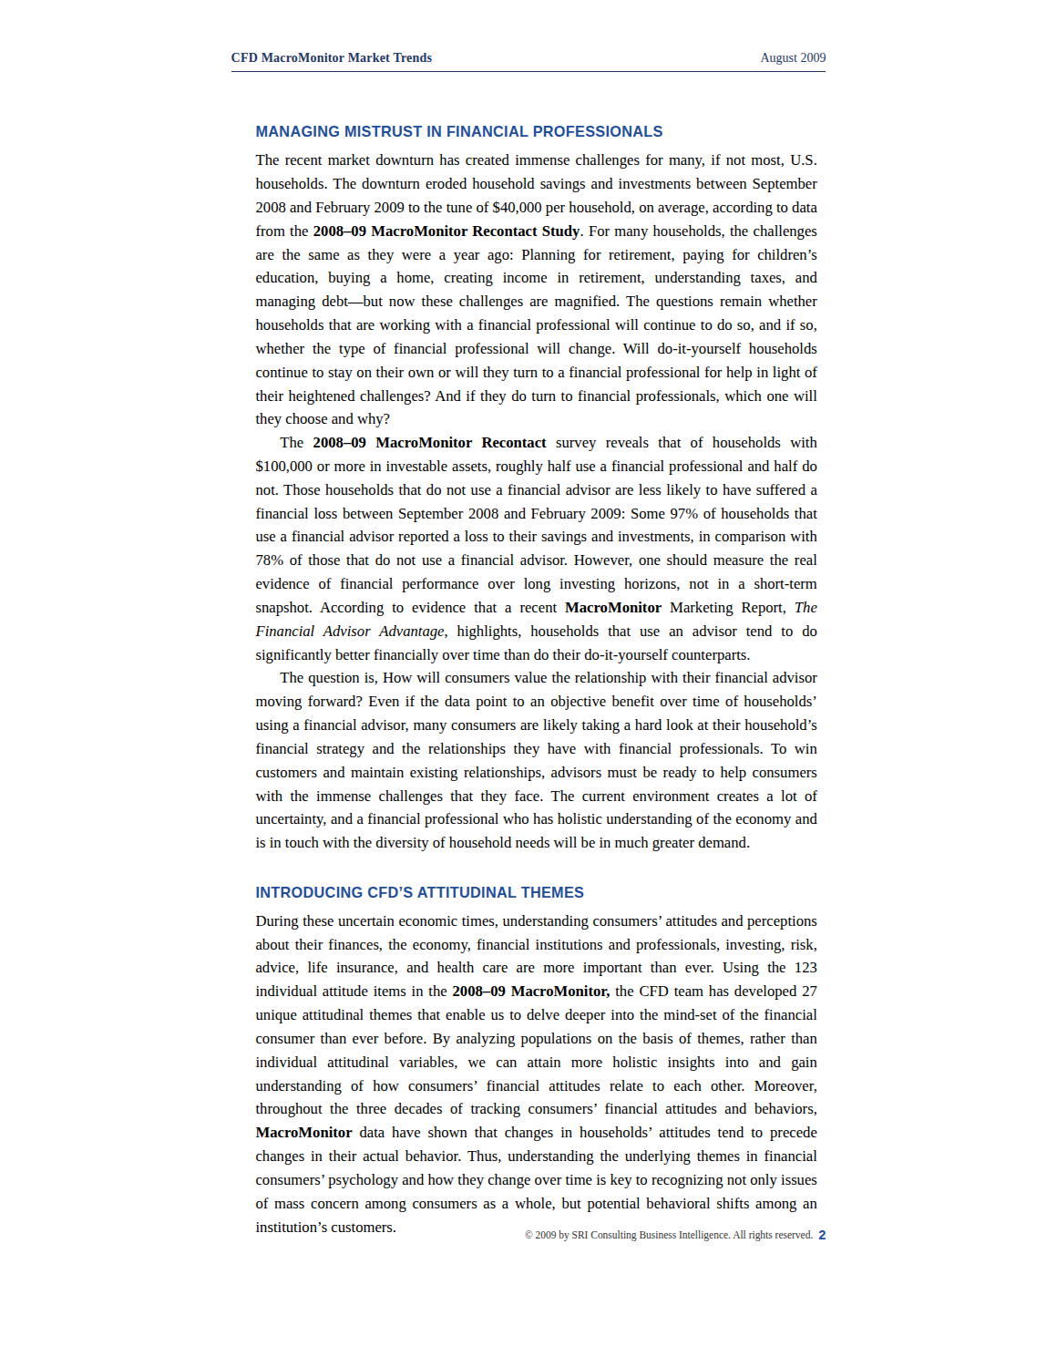CFD MacroMonitor Market Trends
August 2009
Managing Mistrust in Financial Professionals
The recent market downturn has created immense challenges for many, if not most, U.S. households. The downturn eroded household savings and investments between September 2008 and February 2009 to the tune of $40,000 per household, on average, according to data from the 2008–09 MacroMonitor Recontact Study. For many households, the challenges are the same as they were a year ago: Planning for retirement, paying for children’s education, buying a home, creating income in retirement, understanding taxes, and managing debt—but now these challenges are magnified. The questions remain whether households that are working with a financial professional will continue to do so, and if so, whether the type of financial professional will change. Will do-it-yourself households continue to stay on their own or will they turn to a financial professional for help in light of their heightened challenges? And if they do turn to financial professionals, which one will they choose and why?
The 2008–09 MacroMonitor Recontact survey reveals that of households with $100,000 or more in investable assets, roughly half use a financial professional and half do not. Those households that do not use a financial advisor are less likely to have suffered a financial loss between September 2008 and February 2009: Some 97% of households that use a financial advisor reported a loss to their savings and investments, in comparison with 78% of those that do not use a financial advisor. However, one should measure the real evidence of financial performance over long investing horizons, not in a short-term snapshot. According to evidence that a recent MacroMonitor Marketing Report, The Financial Advisor Advantage, highlights, households that use an advisor tend to do significantly better financially over time than do their do-it-yourself counterparts.
The question is, How will consumers value the relationship with their financial advisor moving forward? Even if the data point to an objective benefit over time of households’ using a financial advisor, many consumers are likely taking a hard look at their household’s financial strategy and the relationships they have with financial professionals. To win customers and maintain existing relationships, advisors must be ready to help consumers with the immense challenges that they face. The current environment creates a lot of uncertainty, and a financial professional who has holistic understanding of the economy and is in touch with the diversity of household needs will be in much greater demand.
Introducing CFD’s Attitudinal Themes
During these uncertain economic times, understanding consumers’ attitudes and perceptions about their finances, the economy, financial institutions and professionals, investing, risk, advice, life insurance, and health care are more important than ever. Using the 123 individual attitude items in the 2008–09 MacroMonitor, the CFD team has developed 27 unique attitudinal themes that enable us to delve deeper into the mind-set of the financial consumer than ever before. By analyzing populations on the basis of themes, rather than individual attitudinal variables, we can attain more holistic insights into and gain understanding of how consumers’ financial attitudes relate to each other. Moreover, throughout the three decades of tracking consumers’ financial attitudes and behaviors, MacroMonitor data have shown that changes in households’ attitudes tend to precede changes in their actual behavior. Thus, understanding the underlying themes in financial consumers’ psychology and how they change over time is key to recognizing not only issues of mass concern among consumers as a whole, but potential behavioral shifts among an institution’s customers.
© 2009 by SRI Consulting Business Intelligence. All rights reserved.2